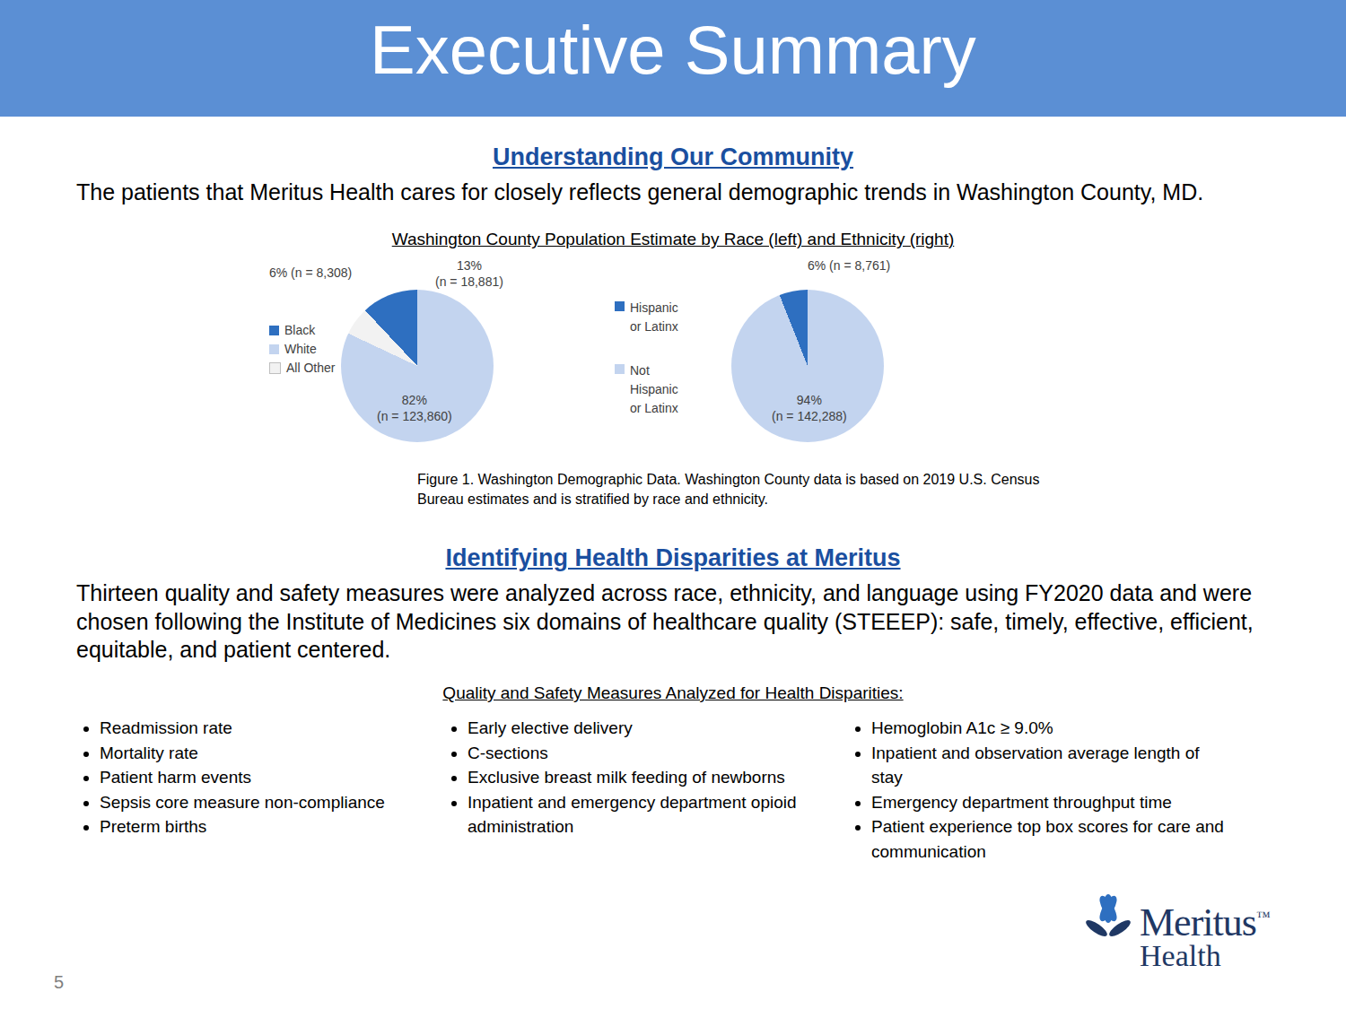Executive Summary
Understanding Our Community
The patients that Meritus Health cares for closely reflects general demographic trends in Washington County, MD.
Washington County Population Estimate by Race (left) and Ethnicity (right)
6% (n = 8,308)
13%
(n = 18,881)
Black
White
All Other
82%
(n = 123,860)
6% (n = 8,761)
Hispanic
or Latinx
Not
Hispanic
or Latinx
94%
(n = 142,288)
Figure 1. Washington Demographic Data. Washington County data is based on 2019 U.S. Census Bureau estimates and is stratified by race and ethnicity.
Identifying Health Disparities at Meritus
Thirteen quality and safety measures were analyzed across race, ethnicity, and language using FY2020 data and were chosen following the Institute of Medicines six domains of healthcare quality (STEEEP): safe, timely, effective, efficient, equitable, and patient centered.
Quality and Safety Measures Analyzed for Health Disparities:
Readmission rate
Mortality rate
Patient harm events
Sepsis core measure non-compliance
Preterm births
Early elective delivery
C-sections
Exclusive breast milk feeding of newborns
Inpatient and emergency department opioid administration
Hemoglobin A1c ≥ 9.0%
Inpatient and observation average length of stay
Emergency department throughput time
Patient experience top box scores for care and communication
5
Meritus™
Health